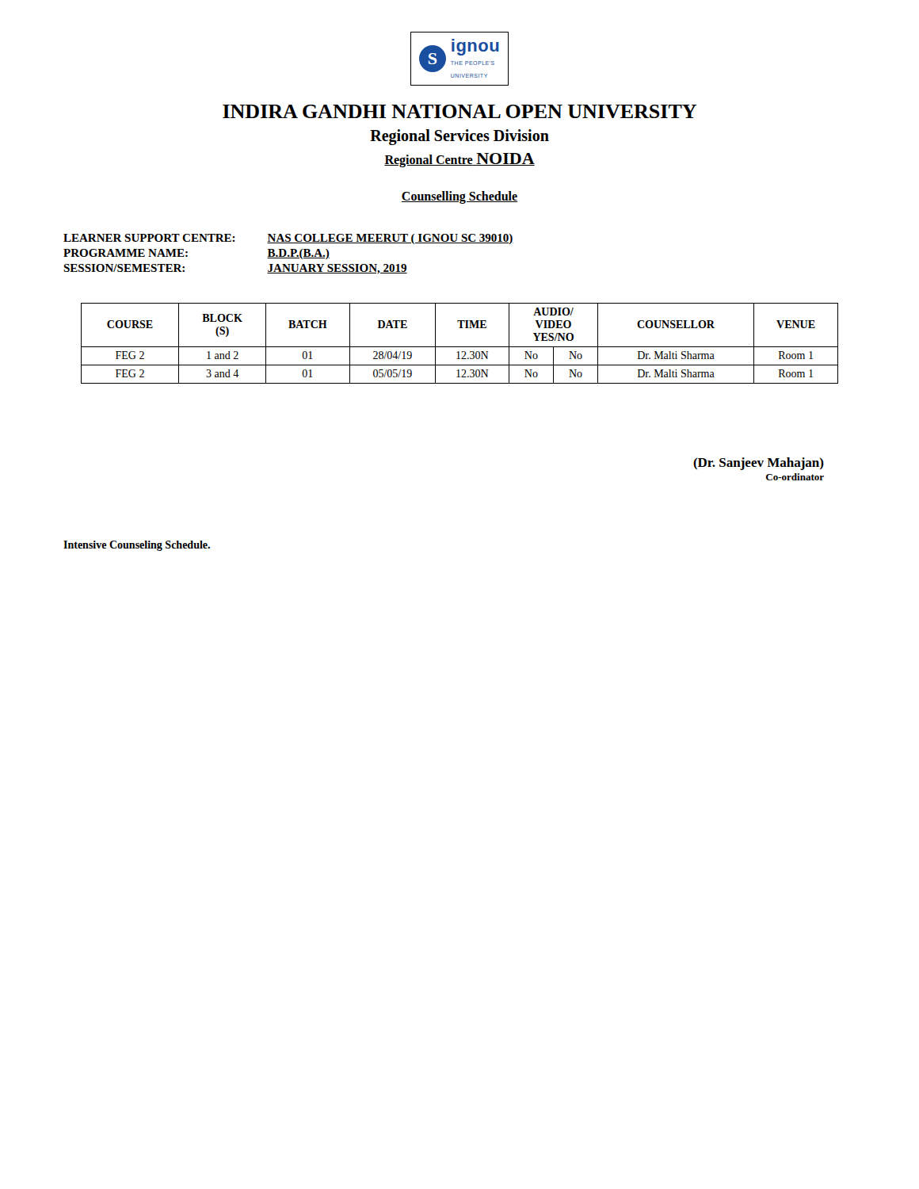Signou
THE PEOPLE'S
UNIVERSITY
INDIRA GANDHI NATIONAL OPEN UNIVERSITY
Regional Services Division
Regional Centre NOIDA
Counselling Schedule
| LEARNER SUPPORT CENTRE: | NAS COLLEGE MEERUT ( IGNOU SC 39010) |
| PROGRAMME NAME: | B.D.P.(B.A.) |
| SESSION/SEMESTER: | JANUARY SESSION, 2019 |
| COURSE | BLOCK (S) | BATCH | DATE | TIME | AUDIO/ VIDEO YES/NO | COUNSELLOR | VENUE |
| --- | --- | --- | --- | --- | --- | --- | --- |
| FEG 2 | 1 and 2 | 01 | 28/04/19 | 12.30N | No | No | Dr. Malti Sharma | Room 1 |
| FEG 2 | 3 and 4 | 01 | 05/05/19 | 12.30N | No | No | Dr. Malti Sharma | Room 1 |
(Dr. Sanjeev Mahajan)
Co-ordinator
Intensive Counseling Schedule.